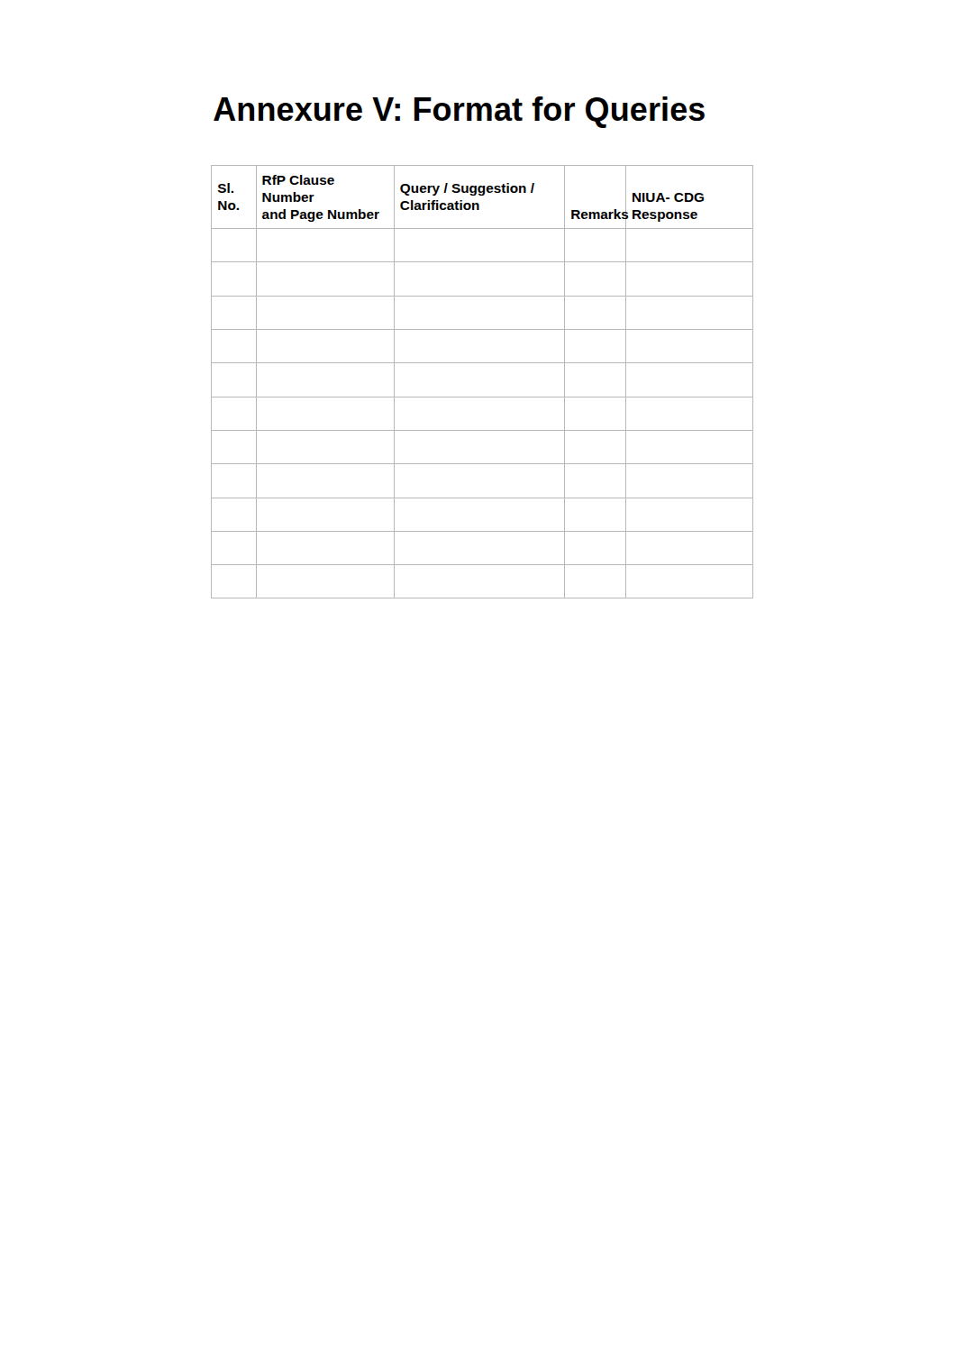Annexure V: Format for Queries
| Sl. No. | RfP Clause Number and Page Number | Query / Suggestion / Clarification | Remarks | NIUA- CDG Response |
| --- | --- | --- | --- | --- |